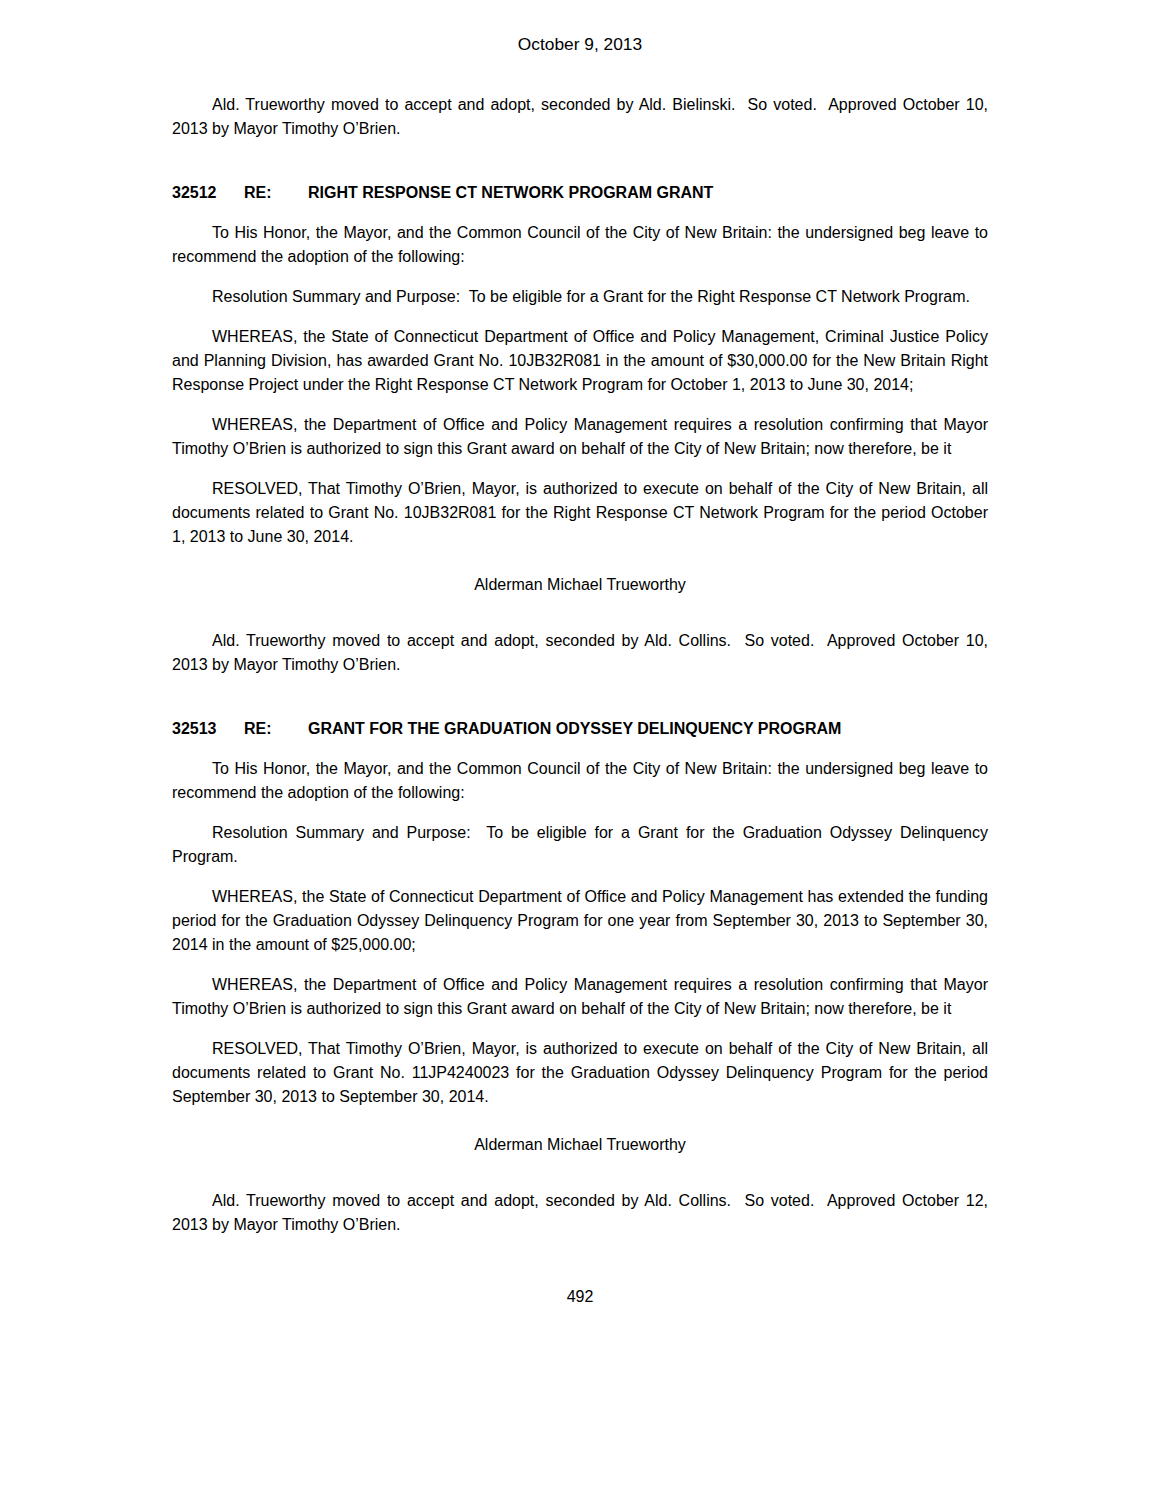October 9, 2013
Ald. Trueworthy moved to accept and adopt, seconded by Ald. Bielinski. So voted. Approved October 10, 2013 by Mayor Timothy O’Brien.
32512 RE: RIGHT RESPONSE CT NETWORK PROGRAM GRANT
To His Honor, the Mayor, and the Common Council of the City of New Britain: the undersigned beg leave to recommend the adoption of the following:
Resolution Summary and Purpose: To be eligible for a Grant for the Right Response CT Network Program.
WHEREAS, the State of Connecticut Department of Office and Policy Management, Criminal Justice Policy and Planning Division, has awarded Grant No. 10JB32R081 in the amount of $30,000.00 for the New Britain Right Response Project under the Right Response CT Network Program for October 1, 2013 to June 30, 2014;
WHEREAS, the Department of Office and Policy Management requires a resolution confirming that Mayor Timothy O’Brien is authorized to sign this Grant award on behalf of the City of New Britain; now therefore, be it
RESOLVED, That Timothy O’Brien, Mayor, is authorized to execute on behalf of the City of New Britain, all documents related to Grant No. 10JB32R081 for the Right Response CT Network Program for the period October 1, 2013 to June 30, 2014.
Alderman Michael Trueworthy
Ald. Trueworthy moved to accept and adopt, seconded by Ald. Collins. So voted. Approved October 10, 2013 by Mayor Timothy O’Brien.
32513 RE: GRANT FOR THE GRADUATION ODYSSEY DELINQUENCY PROGRAM
To His Honor, the Mayor, and the Common Council of the City of New Britain: the undersigned beg leave to recommend the adoption of the following:
Resolution Summary and Purpose: To be eligible for a Grant for the Graduation Odyssey Delinquency Program.
WHEREAS, the State of Connecticut Department of Office and Policy Management has extended the funding period for the Graduation Odyssey Delinquency Program for one year from September 30, 2013 to September 30, 2014 in the amount of $25,000.00;
WHEREAS, the Department of Office and Policy Management requires a resolution confirming that Mayor Timothy O’Brien is authorized to sign this Grant award on behalf of the City of New Britain; now therefore, be it
RESOLVED, That Timothy O’Brien, Mayor, is authorized to execute on behalf of the City of New Britain, all documents related to Grant No. 11JP4240023 for the Graduation Odyssey Delinquency Program for the period September 30, 2013 to September 30, 2014.
Alderman Michael Trueworthy
Ald. Trueworthy moved to accept and adopt, seconded by Ald. Collins. So voted. Approved October 12, 2013 by Mayor Timothy O’Brien.
492